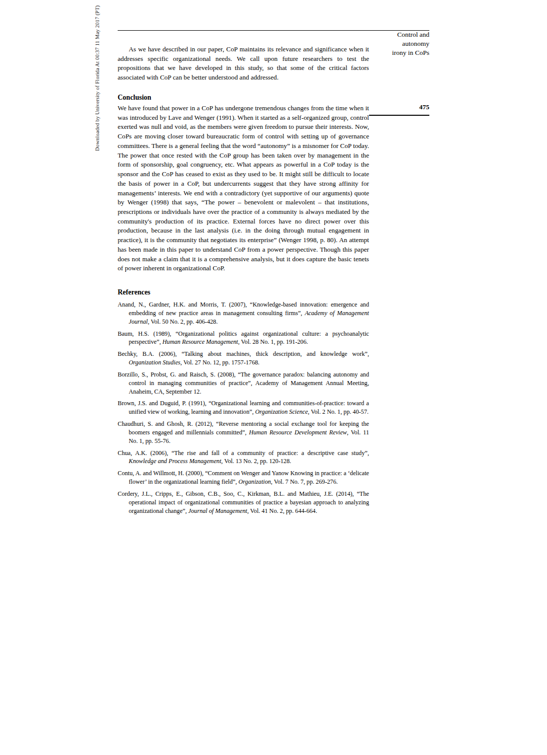Downloaded by University of Florida At 00:37 11 May 2017 (PT)
Control and
autonomy
irony in CoPs
475
As we have described in our paper, CoP maintains its relevance and significance when it addresses specific organizational needs. We call upon future researchers to test the propositions that we have developed in this study, so that some of the critical factors associated with CoP can be better understood and addressed.
Conclusion
We have found that power in a CoP has undergone tremendous changes from the time when it was introduced by Lave and Wenger (1991). When it started as a self-organized group, control exerted was null and void, as the members were given freedom to pursue their interests. Now, CoPs are moving closer toward bureaucratic form of control with setting up of governance committees. There is a general feeling that the word “autonomy” is a misnomer for CoP today. The power that once rested with the CoP group has been taken over by management in the form of sponsorship, goal congruency, etc. What appears as powerful in a CoP today is the sponsor and the CoP has ceased to exist as they used to be. It might still be difficult to locate the basis of power in a CoP, but undercurrents suggest that they have strong affinity for managements’ interests. We end with a contradictory (yet supportive of our arguments) quote by Wenger (1998) that says, “The power – benevolent or malevolent – that institutions, prescriptions or individuals have over the practice of a community is always mediated by the community's production of its practice. External forces have no direct power over this production, because in the last analysis (i.e. in the doing through mutual engagement in practice), it is the community that negotiates its enterprise” (Wenger 1998, p. 80). An attempt has been made in this paper to understand CoP from a power perspective. Though this paper does not make a claim that it is a comprehensive analysis, but it does capture the basic tenets of power inherent in organizational CoP.
References
Anand, N., Gardner, H.K. and Morris, T. (2007), “Knowledge-based innovation: emergence and embedding of new practice areas in management consulting firms”, Academy of Management Journal, Vol. 50 No. 2, pp. 406-428.
Baum, H.S. (1989), “Organizational politics against organizational culture: a psychoanalytic perspective”, Human Resource Management, Vol. 28 No. 1, pp. 191-206.
Bechky, B.A. (2006), “Talking about machines, thick description, and knowledge work”, Organization Studies, Vol. 27 No. 12, pp. 1757-1768.
Borzillo, S., Probst, G. and Raisch, S. (2008), “The governance paradox: balancing autonomy and control in managing communities of practice”, Academy of Management Annual Meeting, Anaheim, CA, September 12.
Brown, J.S. and Duguid, P. (1991), “Organizational learning and communities-of-practice: toward a unified view of working, learning and innovation”, Organization Science, Vol. 2 No. 1, pp. 40-57.
Chaudhuri, S. and Ghosh, R. (2012), “Reverse mentoring a social exchange tool for keeping the boomers engaged and millennials committed”, Human Resource Development Review, Vol. 11 No. 1, pp. 55-76.
Chua, A.K. (2006), “The rise and fall of a community of practice: a descriptive case study”, Knowledge and Process Management, Vol. 13 No. 2, pp. 120-128.
Contu, A. and Willmott, H. (2000), “Comment on Wenger and Yanow Knowing in practice: a ‘delicate flower’ in the organizational learning field”, Organization, Vol. 7 No. 7, pp. 269-276.
Cordery, J.L., Cripps, E., Gibson, C.B., Soo, C., Kirkman, B.L. and Mathieu, J.E. (2014), “The operational impact of organizational communities of practice a bayesian approach to analyzing organizational change”, Journal of Management, Vol. 41 No. 2, pp. 644-664.